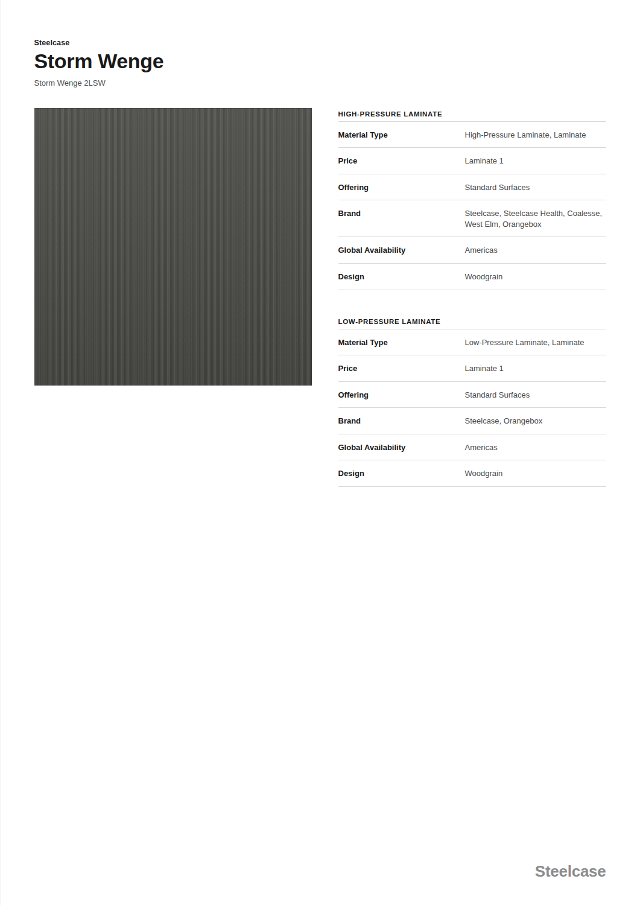Steelcase
Storm Wenge
Storm Wenge 2LSW
High-Pressure Laminate
| Material Type | High-Pressure Laminate, Laminate |
| Price | Laminate 1 |
| Offering | Standard Surfaces |
| Brand | Steelcase, Steelcase Health, Coalesse, West Elm, Orangebox |
| Global Availability | Americas |
| Design | Woodgrain |
Low-Pressure Laminate
| Material Type | Low-Pressure Laminate, Laminate |
| Price | Laminate 1 |
| Offering | Standard Surfaces |
| Brand | Steelcase, Orangebox |
| Global Availability | Americas |
| Design | Woodgrain |
Steelcase